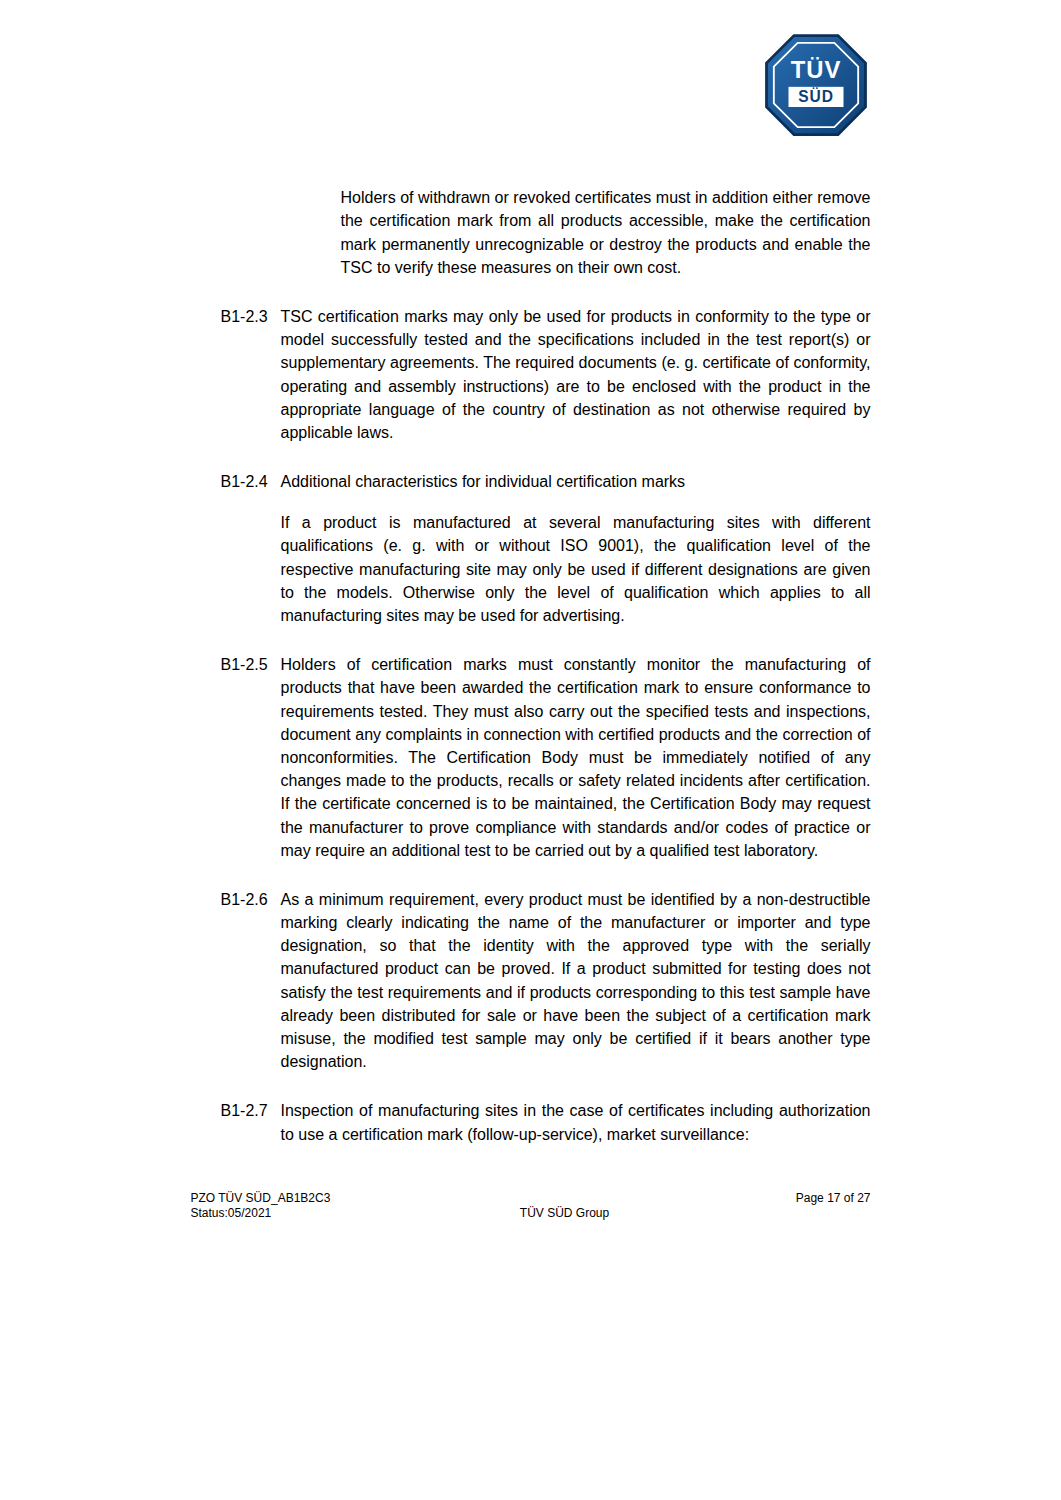TÜV SÜD
Holders of withdrawn or revoked certificates must in addition either remove the certification mark from all products accessible, make the certification mark permanently unrecognizable or destroy the products and enable the TSC to verify these measures on their own cost.
B1-2.3
TSC certification marks may only be used for products in conformity to the type or model successfully tested and the specifications included in the test report(s) or supplementary agreements. The required documents (e. g. certificate of conformity, operating and assembly instructions) are to be enclosed with the product in the appropriate language of the country of destination as not otherwise required by applicable laws.
B1-2.4
Additional characteristics for individual certification marks
If a product is manufactured at several manufacturing sites with different qualifications (e. g. with or without ISO 9001), the qualification level of the respective manufacturing site may only be used if different designations are given to the models. Otherwise only the level of qualification which applies to all manufacturing sites may be used for advertising.
B1-2.5
Holders of certification marks must constantly monitor the manufacturing of products that have been awarded the certification mark to ensure conformance to requirements tested. They must also carry out the specified tests and inspections, document any complaints in connection with certified products and the correction of nonconformities. The Certification Body must be immediately notified of any changes made to the products, recalls or safety related incidents after certification. If the certificate concerned is to be maintained, the Certification Body may request the manufacturer to prove compliance with standards and/or codes of practice or may require an additional test to be carried out by a qualified test laboratory.
B1-2.6
As a minimum requirement, every product must be identified by a non-destructible marking clearly indicating the name of the manufacturer or importer and type designation, so that the identity with the approved type with the serially manufactured product can be proved. If a product submitted for testing does not satisfy the test requirements and if products corresponding to this test sample have already been distributed for sale or have been the subject of a certification mark misuse, the modified test sample may only be certified if it bears another type designation.
B1-2.7
Inspection of manufacturing sites in the case of certificates including authorization to use a certification mark (follow-up-service), market surveillance:
| PZO TÜV SÜD_AB1B2C3 Status:05/2021 | TÜV SÜD Group | Page 17 of 27 |